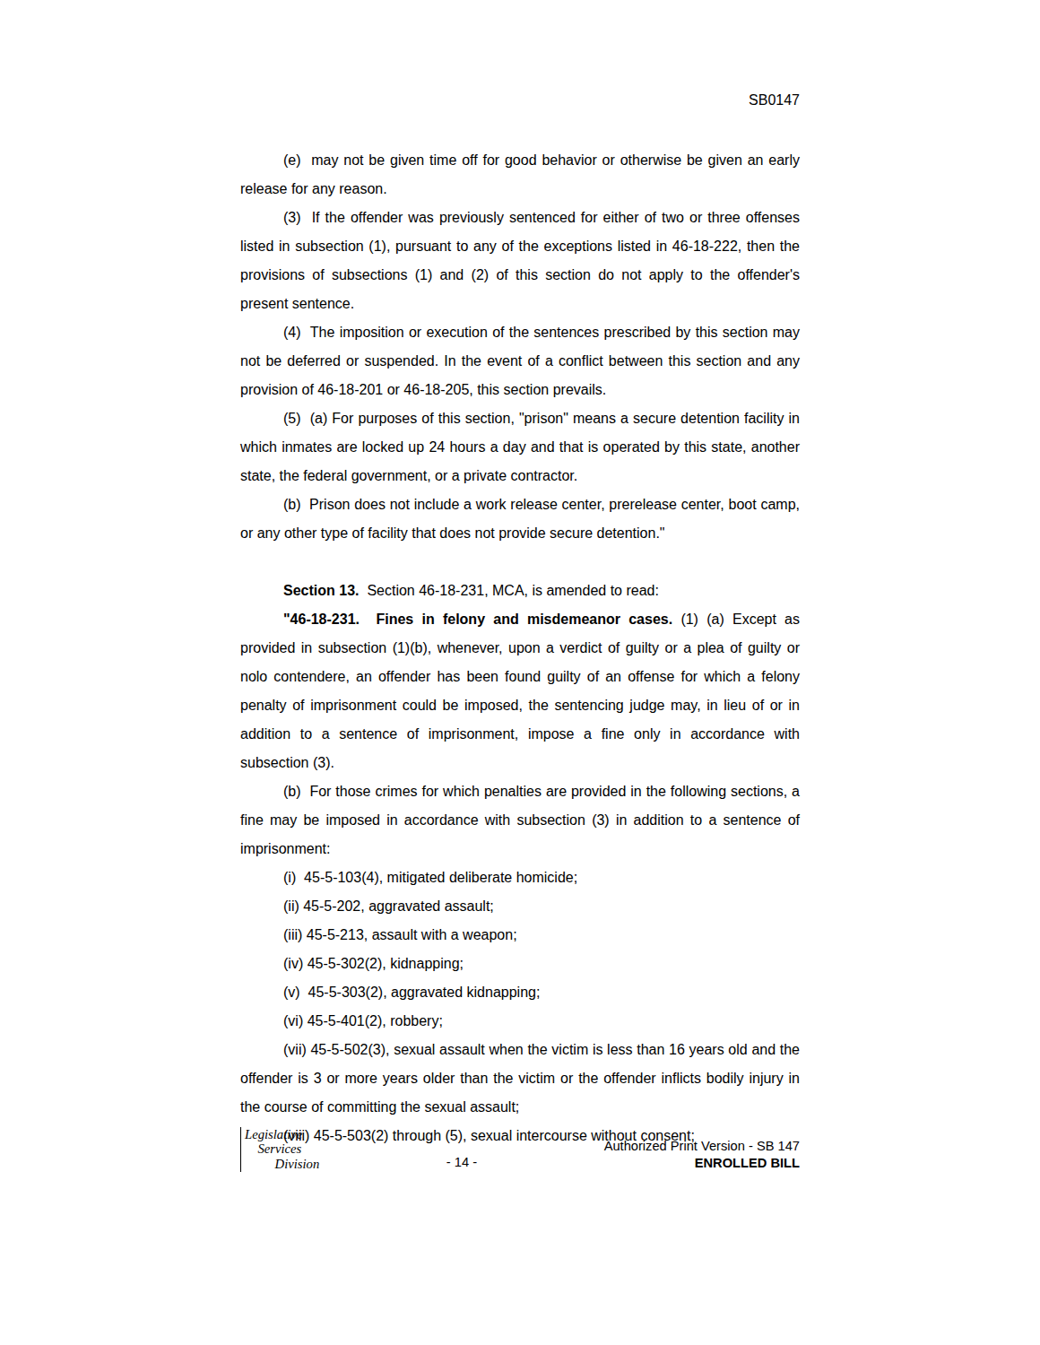SB0147
(e) may not be given time off for good behavior or otherwise be given an early release for any reason.
(3) If the offender was previously sentenced for either of two or three offenses listed in subsection (1), pursuant to any of the exceptions listed in 46-18-222, then the provisions of subsections (1) and (2) of this section do not apply to the offender's present sentence.
(4) The imposition or execution of the sentences prescribed by this section may not be deferred or suspended. In the event of a conflict between this section and any provision of 46-18-201 or 46-18-205, this section prevails.
(5) (a) For purposes of this section, "prison" means a secure detention facility in which inmates are locked up 24 hours a day and that is operated by this state, another state, the federal government, or a private contractor.
(b) Prison does not include a work release center, prerelease center, boot camp, or any other type of facility that does not provide secure detention."
Section 13. Section 46-18-231, MCA, is amended to read:
"46-18-231. Fines in felony and misdemeanor cases. (1) (a) Except as provided in subsection (1)(b), whenever, upon a verdict of guilty or a plea of guilty or nolo contendere, an offender has been found guilty of an offense for which a felony penalty of imprisonment could be imposed, the sentencing judge may, in lieu of or in addition to a sentence of imprisonment, impose a fine only in accordance with subsection (3).
(b) For those crimes for which penalties are provided in the following sections, a fine may be imposed in accordance with subsection (3) in addition to a sentence of imprisonment:
(i) 45-5-103(4), mitigated deliberate homicide;
(ii) 45-5-202, aggravated assault;
(iii) 45-5-213, assault with a weapon;
(iv) 45-5-302(2), kidnapping;
(v) 45-5-303(2), aggravated kidnapping;
(vi) 45-5-401(2), robbery;
(vii) 45-5-502(3), sexual assault when the victim is less than 16 years old and the offender is 3 or more years older than the victim or the offender inflicts bodily injury in the course of committing the sexual assault;
(viii) 45-5-503(2) through (5), sexual intercourse without consent;
Legislative
Services
Division
- 14 -
Authorized Print Version - SB 147
ENROLLED BILL